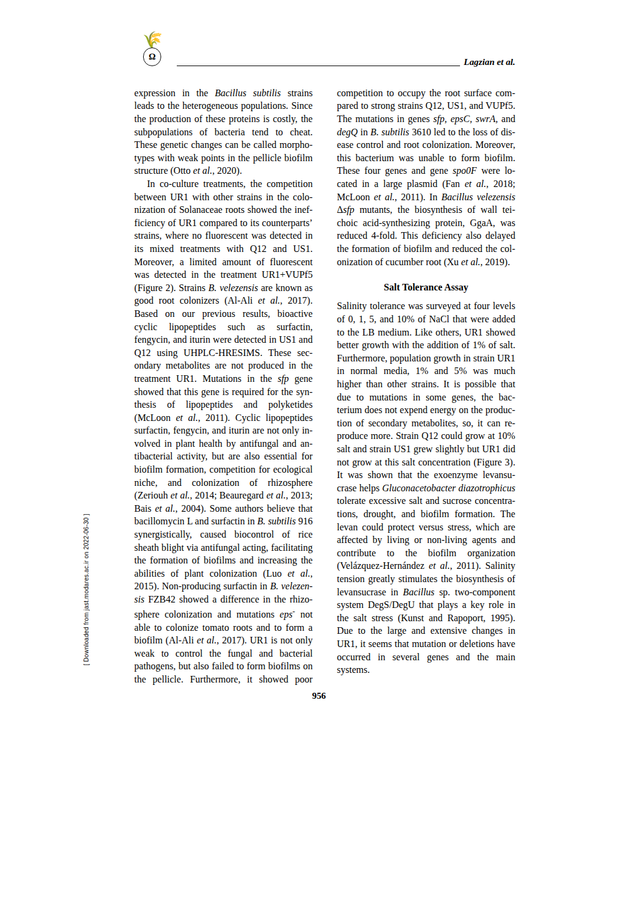[ Downloaded from jast.modares.ac.ir on 2022-06-30 ]
🌾 Ω
Lagzian et al.
expression in the Bacillus subtilis strains leads to the heterogeneous populations. Since the production of these proteins is costly, the subpopulations of bacteria tend to cheat. These genetic changes can be called morphotypes with weak points in the pellicle biofilm structure (Otto et al., 2020).
In co-culture treatments, the competition between UR1 with other strains in the colonization of Solanaceae roots showed the inefficiency of UR1 compared to its counterparts’ strains, where no fluorescent was detected in its mixed treatments with Q12 and US1. Moreover, a limited amount of fluorescent was detected in the treatment UR1+VUPf5 (Figure 2). Strains B. velezensis are known as good root colonizers (Al-Ali et al., 2017). Based on our previous results, bioactive cyclic lipopeptides such as surfactin, fengycin, and iturin were detected in US1 and Q12 using UHPLC-HRESIMS. These secondary metabolites are not produced in the treatment UR1. Mutations in the sfp gene showed that this gene is required for the synthesis of lipopeptides and polyketides (McLoon et al., 2011). Cyclic lipopeptides surfactin, fengycin, and iturin are not only involved in plant health by antifungal and antibacterial activity, but are also essential for biofilm formation, competition for ecological niche, and colonization of rhizosphere (Zeriouh et al., 2014; Beauregard et al., 2013; Bais et al., 2004). Some authors believe that bacillomycin L and surfactin in B. subtilis 916 synergistically, caused biocontrol of rice sheath blight via antifungal acting, facilitating the formation of biofilms and increasing the abilities of plant colonization (Luo et al., 2015). Non-producing surfactin in B. velezensis FZB42 showed a difference in the rhizosphere colonization and mutations eps- not able to colonize tomato roots and to form a biofilm (Al-Ali et al., 2017). UR1 is not only weak to control the fungal and bacterial pathogens, but also failed to form biofilms on the pellicle. Furthermore, it showed poor competition to occupy the root surface compared to strong strains Q12, US1, and VUPf5. The mutations in genes sfp, epsC, swrA, and degQ in B. subtilis 3610 led to the loss of disease control and root colonization. Moreover, this bacterium was unable to form biofilm. These four genes and gene spo0F were located in a large plasmid (Fan et al., 2018; McLoon et al., 2011). In Bacillus velezensis Δsfp mutants, the biosynthesis of wall teichoic acid-synthesizing protein, GgaA, was reduced 4-fold. This deficiency also delayed the formation of biofilm and reduced the colonization of cucumber root (Xu et al., 2019).
Salt Tolerance Assay
Salinity tolerance was surveyed at four levels of 0, 1, 5, and 10% of NaCl that were added to the LB medium. Like others, UR1 showed better growth with the addition of 1% of salt. Furthermore, population growth in strain UR1 in normal media, 1% and 5% was much higher than other strains. It is possible that due to mutations in some genes, the bacterium does not expend energy on the production of secondary metabolites, so, it can reproduce more. Strain Q12 could grow at 10% salt and strain US1 grew slightly but UR1 did not grow at this salt concentration (Figure 3). It was shown that the exoenzyme levansucrase helps Gluconacetobacter diazotrophicus tolerate excessive salt and sucrose concentrations, drought, and biofilm formation. The levan could protect versus stress, which are affected by living or non-living agents and contribute to the biofilm organization (Velázquez-Hernández et al., 2011). Salinity tension greatly stimulates the biosynthesis of levansucrase in Bacillus sp. two-component system DegS/DegU that plays a key role in the salt stress (Kunst and Rapoport, 1995). Due to the large and extensive changes in UR1, it seems that mutation or deletions have occurred in several genes and the main systems.
956